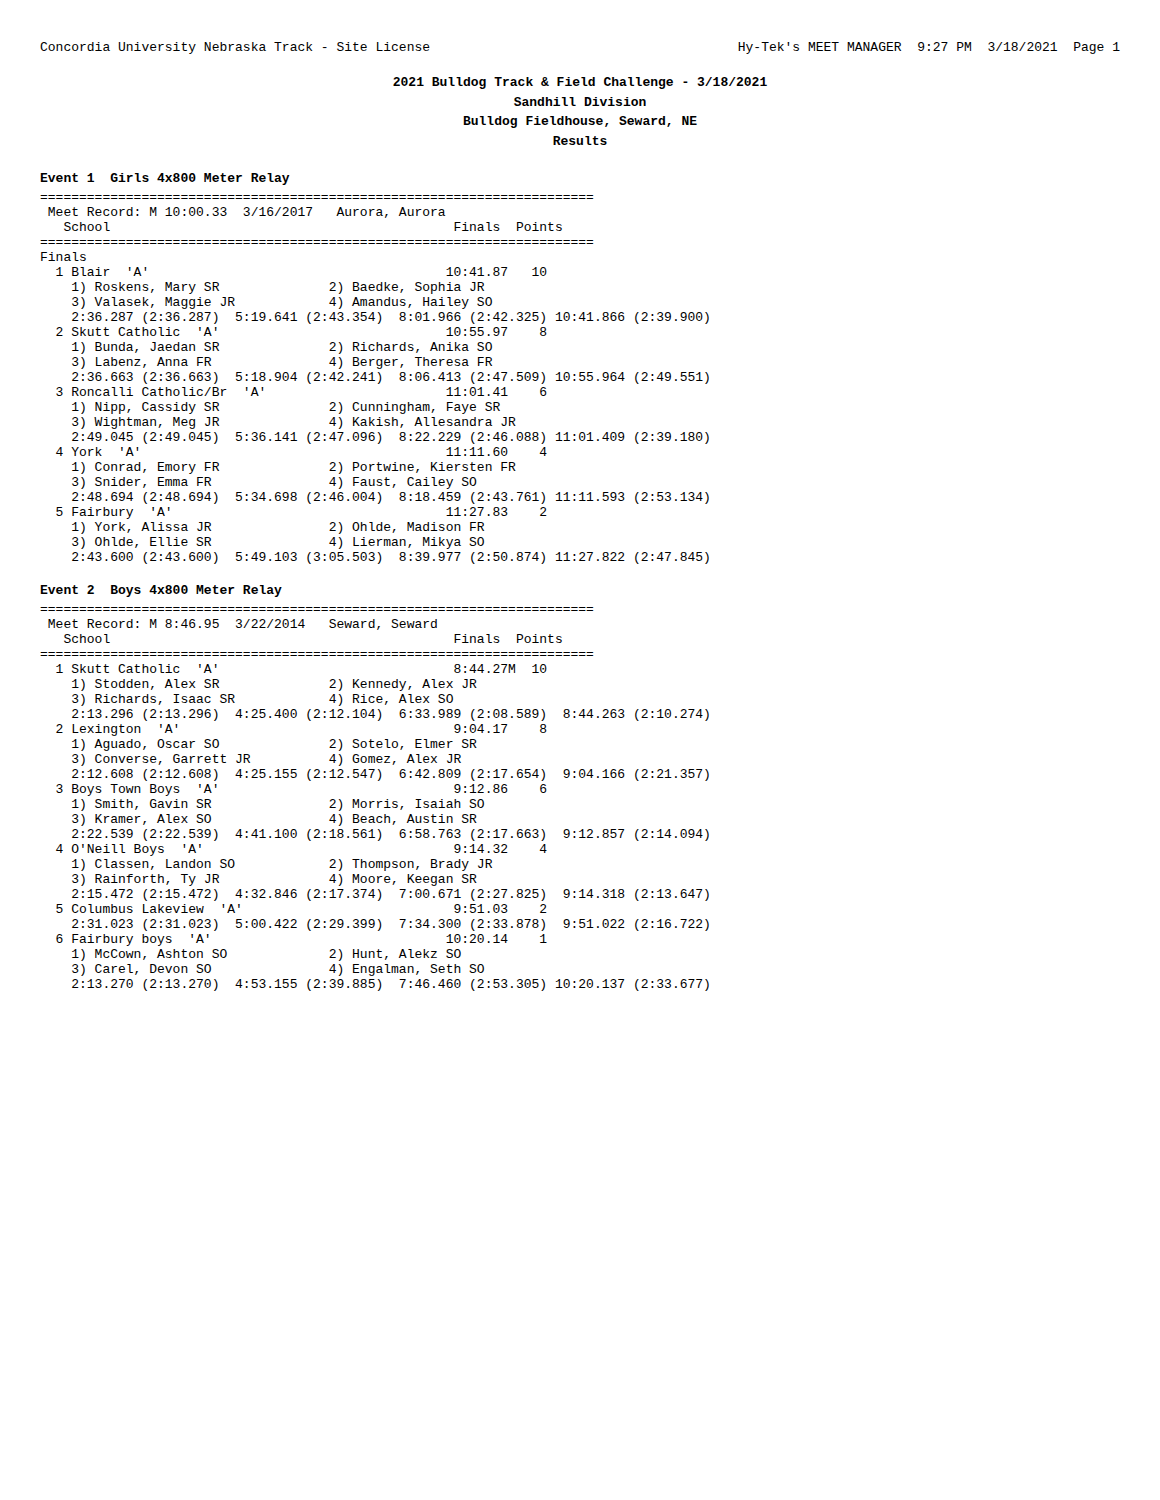Concordia University Nebraska Track - Site License Hy-Tek's MEET MANAGER 9:27 PM 3/18/2021 Page 1
2021 Bulldog Track & Field Challenge - 3/18/2021
Sandhill Division
Bulldog Fieldhouse, Seward, NE
Results
Event 1 Girls 4x800 Meter Relay
=======================================================================
 Meet Record: M 10:00.33  3/16/2017   Aurora, Aurora
   School                                            Finals  Points
=======================================================================
Finals
  1 Blair  'A'                                      10:41.87   10
    1) Roskens, Mary SR              2) Baedke, Sophia JR
    3) Valasek, Maggie JR            4) Amandus, Hailey SO
    2:36.287 (2:36.287)  5:19.641 (2:43.354)  8:01.966 (2:42.325) 10:41.866 (2:39.900)
  2 Skutt Catholic  'A'                             10:55.97    8
    1) Bunda, Jaedan SR              2) Richards, Anika SO
    3) Labenz, Anna FR               4) Berger, Theresa FR
    2:36.663 (2:36.663)  5:18.904 (2:42.241)  8:06.413 (2:47.509) 10:55.964 (2:49.551)
  3 Roncalli Catholic/Br  'A'                       11:01.41    6
    1) Nipp, Cassidy SR              2) Cunningham, Faye SR
    3) Wightman, Meg JR              4) Kakish, Allesandra JR
    2:49.045 (2:49.045)  5:36.141 (2:47.096)  8:22.229 (2:46.088) 11:01.409 (2:39.180)
  4 York  'A'                                       11:11.60    4
    1) Conrad, Emory FR              2) Portwine, Kiersten FR
    3) Snider, Emma FR               4) Faust, Cailey SO
    2:48.694 (2:48.694)  5:34.698 (2:46.004)  8:18.459 (2:43.761) 11:11.593 (2:53.134)
  5 Fairbury  'A'                                   11:27.83    2
    1) York, Alissa JR               2) Ohlde, Madison FR
    3) Ohlde, Ellie SR               4) Lierman, Mikya SO
    2:43.600 (2:43.600)  5:49.103 (3:05.503)  8:39.977 (2:50.874) 11:27.822 (2:47.845)
Event 2 Boys 4x800 Meter Relay
=======================================================================
 Meet Record: M 8:46.95  3/22/2014   Seward, Seward
   School                                            Finals  Points
=======================================================================
  1 Skutt Catholic  'A'                              8:44.27M  10
    1) Stodden, Alex SR              2) Kennedy, Alex JR
    3) Richards, Isaac SR            4) Rice, Alex SO
    2:13.296 (2:13.296)  4:25.400 (2:12.104)  6:33.989 (2:08.589)  8:44.263 (2:10.274)
  2 Lexington  'A'                                   9:04.17    8
    1) Aguado, Oscar SO              2) Sotelo, Elmer SR
    3) Converse, Garrett JR          4) Gomez, Alex JR
    2:12.608 (2:12.608)  4:25.155 (2:12.547)  6:42.809 (2:17.654)  9:04.166 (2:21.357)
  3 Boys Town Boys  'A'                              9:12.86    6
    1) Smith, Gavin SR               2) Morris, Isaiah SO
    3) Kramer, Alex SO               4) Beach, Austin SR
    2:22.539 (2:22.539)  4:41.100 (2:18.561)  6:58.763 (2:17.663)  9:12.857 (2:14.094)
  4 O'Neill Boys  'A'                                9:14.32    4
    1) Classen, Landon SO            2) Thompson, Brady JR
    3) Rainforth, Ty JR              4) Moore, Keegan SR
    2:15.472 (2:15.472)  4:32.846 (2:17.374)  7:00.671 (2:27.825)  9:14.318 (2:13.647)
  5 Columbus Lakeview  'A'                           9:51.03    2
    2:31.023 (2:31.023)  5:00.422 (2:29.399)  7:34.300 (2:33.878)  9:51.022 (2:16.722)
  6 Fairbury boys  'A'                              10:20.14    1
    1) McCown, Ashton SO             2) Hunt, Alekz SO
    3) Carel, Devon SO               4) Engalman, Seth SO
    2:13.270 (2:13.270)  4:53.155 (2:39.885)  7:46.460 (2:53.305) 10:20.137 (2:33.677)